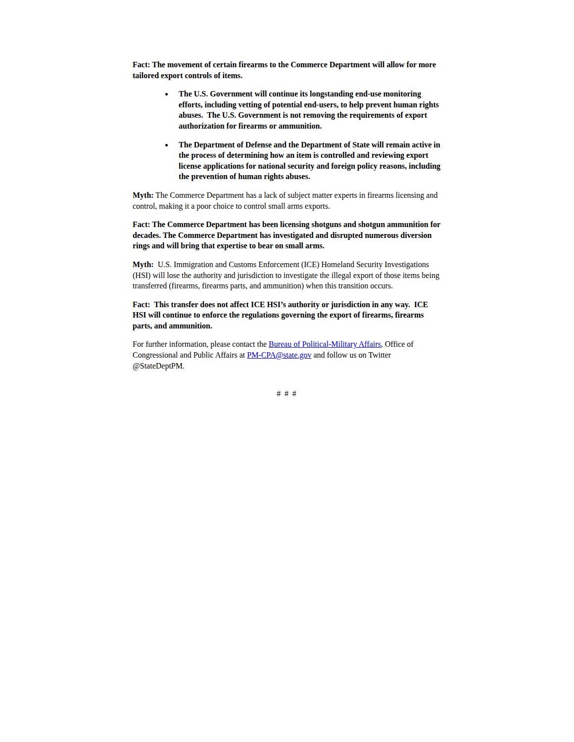Fact: The movement of certain firearms to the Commerce Department will allow for more tailored export controls of items.
The U.S. Government will continue its longstanding end-use monitoring efforts, including vetting of potential end-users, to help prevent human rights abuses. The U.S. Government is not removing the requirements of export authorization for firearms or ammunition.
The Department of Defense and the Department of State will remain active in the process of determining how an item is controlled and reviewing export license applications for national security and foreign policy reasons, including the prevention of human rights abuses.
Myth: The Commerce Department has a lack of subject matter experts in firearms licensing and control, making it a poor choice to control small arms exports.
Fact: The Commerce Department has been licensing shotguns and shotgun ammunition for decades. The Commerce Department has investigated and disrupted numerous diversion rings and will bring that expertise to bear on small arms.
Myth: U.S. Immigration and Customs Enforcement (ICE) Homeland Security Investigations (HSI) will lose the authority and jurisdiction to investigate the illegal export of those items being transferred (firearms, firearms parts, and ammunition) when this transition occurs.
Fact: This transfer does not affect ICE HSI’s authority or jurisdiction in any way. ICE HSI will continue to enforce the regulations governing the export of firearms, firearms parts, and ammunition.
For further information, please contact the Bureau of Political-Military Affairs, Office of Congressional and Public Affairs at PM-CPA@state.gov and follow us on Twitter @StateDeptPM.
# # #